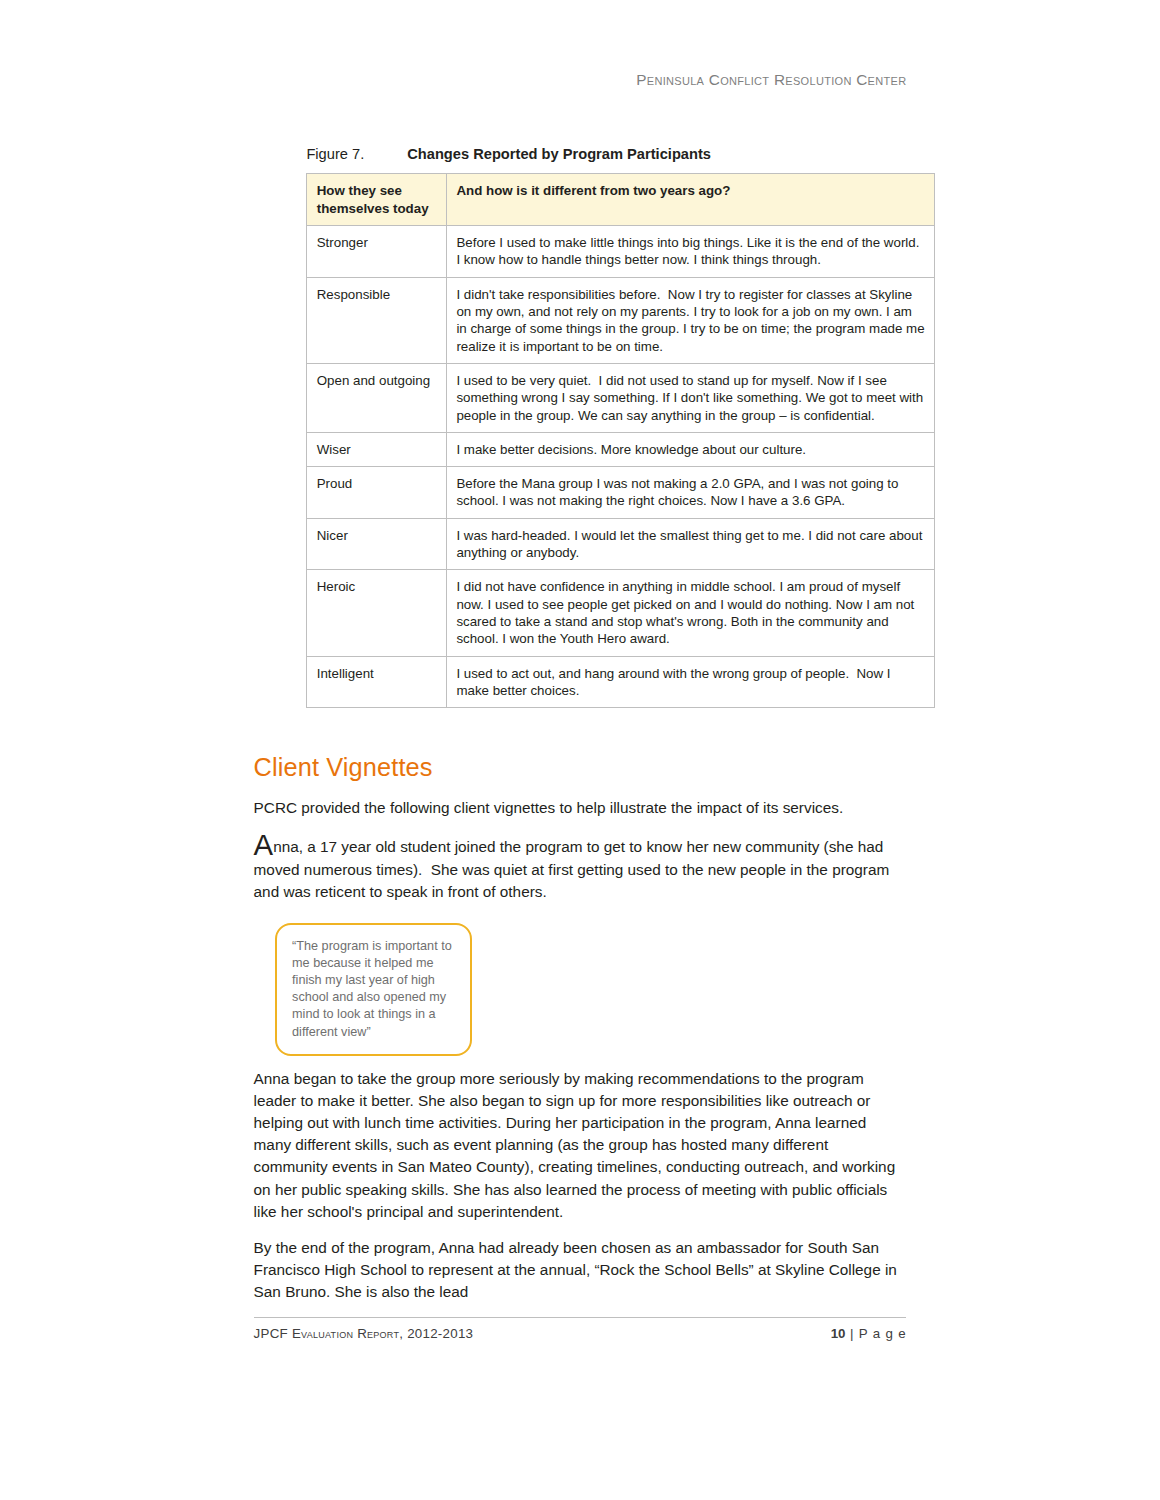Peninsula Conflict Resolution Center
Figure 7. Changes Reported by Program Participants
| How they see themselves today | And how is it different from two years ago? |
| --- | --- |
| Stronger | Before I used to make little things into big things. Like it is the end of the world. I know how to handle things better now. I think things through. |
| Responsible | I didn't take responsibilities before. Now I try to register for classes at Skyline on my own, and not rely on my parents. I try to look for a job on my own. I am in charge of some things in the group. I try to be on time; the program made me realize it is important to be on time. |
| Open and outgoing | I used to be very quiet. I did not used to stand up for myself. Now if I see something wrong I say something. If I don't like something. We got to meet with people in the group. We can say anything in the group – is confidential. |
| Wiser | I make better decisions. More knowledge about our culture. |
| Proud | Before the Mana group I was not making a 2.0 GPA, and I was not going to school. I was not making the right choices. Now I have a 3.6 GPA. |
| Nicer | I was hard-headed. I would let the smallest thing get to me. I did not care about anything or anybody. |
| Heroic | I did not have confidence in anything in middle school. I am proud of myself now. I used to see people get picked on and I would do nothing. Now I am not scared to take a stand and stop what's wrong. Both in the community and school. I won the Youth Hero award. |
| Intelligent | I used to act out, and hang around with the wrong group of people. Now I make better choices. |
Client Vignettes
PCRC provided the following client vignettes to help illustrate the impact of its services.
Anna, a 17 year old student joined the program to get to know her new community (she had moved numerous times). She was quiet at first getting used to the new people in the program and was reticent to speak in front of others.
“The program is important to me because it helped me finish my last year of high school and also opened my mind to look at things in a different view”
Anna began to take the group more seriously by making recommendations to the program leader to make it better. She also began to sign up for more responsibilities like outreach or helping out with lunch time activities. During her participation in the program, Anna learned many different skills, such as event planning (as the group has hosted many different community events in San Mateo County), creating timelines, conducting outreach, and working on her public speaking skills. She has also learned the process of meeting with public officials like her school's principal and superintendent.
By the end of the program, Anna had already been chosen as an ambassador for South San Francisco High School to represent at the annual, “Rock the School Bells” at Skyline College in San Bruno. She is also the lead
JPCF Evaluation Report, 2012-2013
10 | P a g e